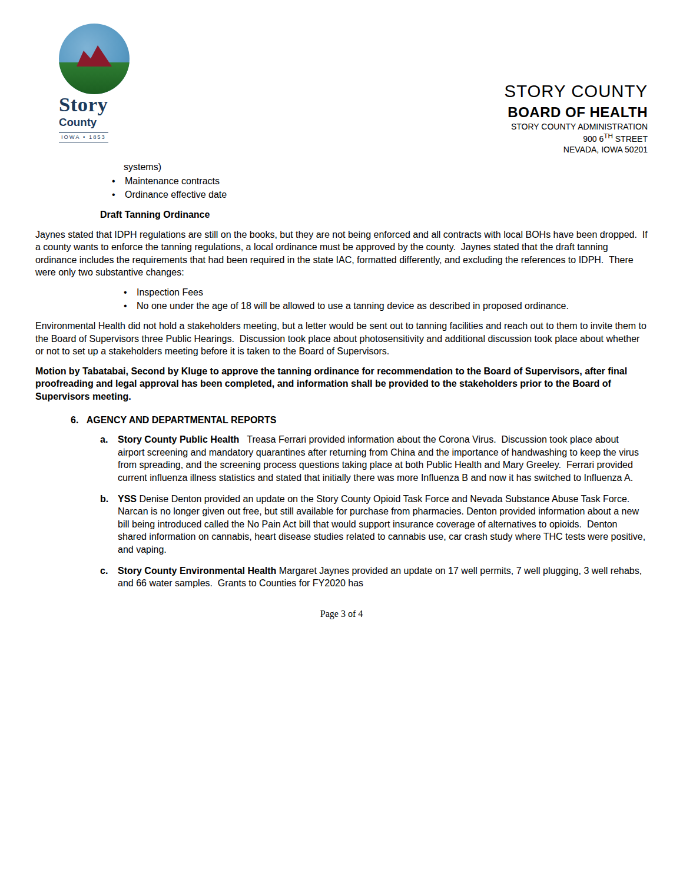Story
County
IOWA • 1853
STORY COUNTY
BOARD OF HEALTH
STORY COUNTY ADMINISTRATION
900 6TH STREET
NEVADA, IOWA 50201
systems)
Maintenance contracts
Ordinance effective date
Draft Tanning Ordinance
Jaynes stated that IDPH regulations are still on the books, but they are not being enforced and all contracts with local BOHs have been dropped. If a county wants to enforce the tanning regulations, a local ordinance must be approved by the county. Jaynes stated that the draft tanning ordinance includes the requirements that had been required in the state IAC, formatted differently, and excluding the references to IDPH. There were only two substantive changes:
Inspection Fees
No one under the age of 18 will be allowed to use a tanning device as described in proposed ordinance.
Environmental Health did not hold a stakeholders meeting, but a letter would be sent out to tanning facilities and reach out to them to invite them to the Board of Supervisors three Public Hearings. Discussion took place about photosensitivity and additional discussion took place about whether or not to set up a stakeholders meeting before it is taken to the Board of Supervisors.
Motion by Tabatabai, Second by Kluge to approve the tanning ordinance for recommendation to the Board of Supervisors, after final proofreading and legal approval has been completed, and information shall be provided to the stakeholders prior to the Board of Supervisors meeting.
6. AGENCY AND DEPARTMENTAL REPORTS
a. Story County Public Health Treasa Ferrari provided information about the Corona Virus. Discussion took place about airport screening and mandatory quarantines after returning from China and the importance of handwashing to keep the virus from spreading, and the screening process questions taking place at both Public Health and Mary Greeley. Ferrari provided current influenza illness statistics and stated that initially there was more Influenza B and now it has switched to Influenza A.
b. YSS Denise Denton provided an update on the Story County Opioid Task Force and Nevada Substance Abuse Task Force. Narcan is no longer given out free, but still available for purchase from pharmacies. Denton provided information about a new bill being introduced called the No Pain Act bill that would support insurance coverage of alternatives to opioids. Denton shared information on cannabis, heart disease studies related to cannabis use, car crash study where THC tests were positive, and vaping.
c. Story County Environmental Health Margaret Jaynes provided an update on 17 well permits, 7 well plugging, 3 well rehabs, and 66 water samples. Grants to Counties for FY2020 has
Page 3 of 4